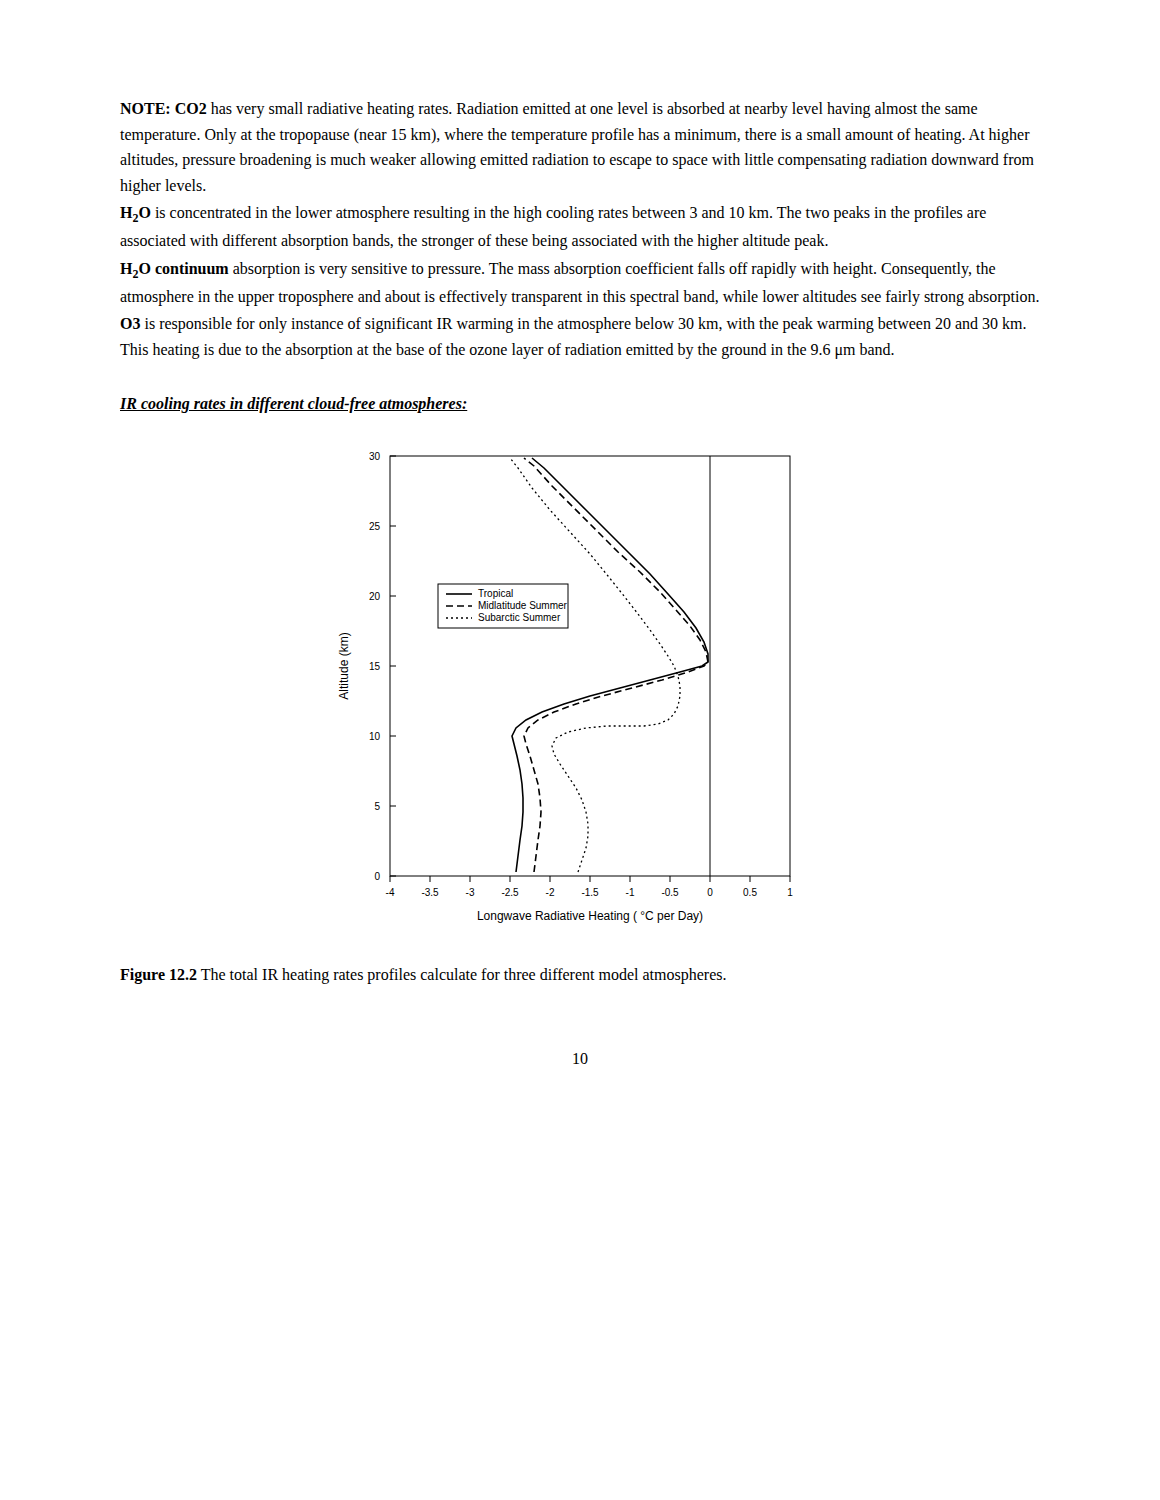NOTE: CO2 has very small radiative heating rates. Radiation emitted at one level is absorbed at nearby level having almost the same temperature. Only at the tropopause (near 15 km), where the temperature profile has a minimum, there is a small amount of heating. At higher altitudes, pressure broadening is much weaker allowing emitted radiation to escape to space with little compensating radiation downward from higher levels.
H2O is concentrated in the lower atmosphere resulting in the high cooling rates between 3 and 10 km. The two peaks in the profiles are associated with different absorption bands, the stronger of these being associated with the higher altitude peak.
H2O continuum absorption is very sensitive to pressure. The mass absorption coefficient falls off rapidly with height. Consequently, the atmosphere in the upper troposphere and about is effectively transparent in this spectral band, while lower altitudes see fairly strong absorption.
O3 is responsible for only instance of significant IR warming in the atmosphere below 30 km, with the peak warming between 20 and 30 km. This heating is due to the absorption at the base of the ozone layer of radiation emitted by the ground in the 9.6 μm band.
IR cooling rates in different cloud-free atmospheres:
0 5 10 15 20 25 30 -4 -3.5 -3 -2.5 -2 -1.5 -1 -0.5 0 0.5 1 Longwave Radiative Heating ( °C per Day) Altitude (km) Tropical Midlatitude Summer Subarctic Summer
Figure 12.2 The total IR heating rates profiles calculate for three different model atmospheres.
10